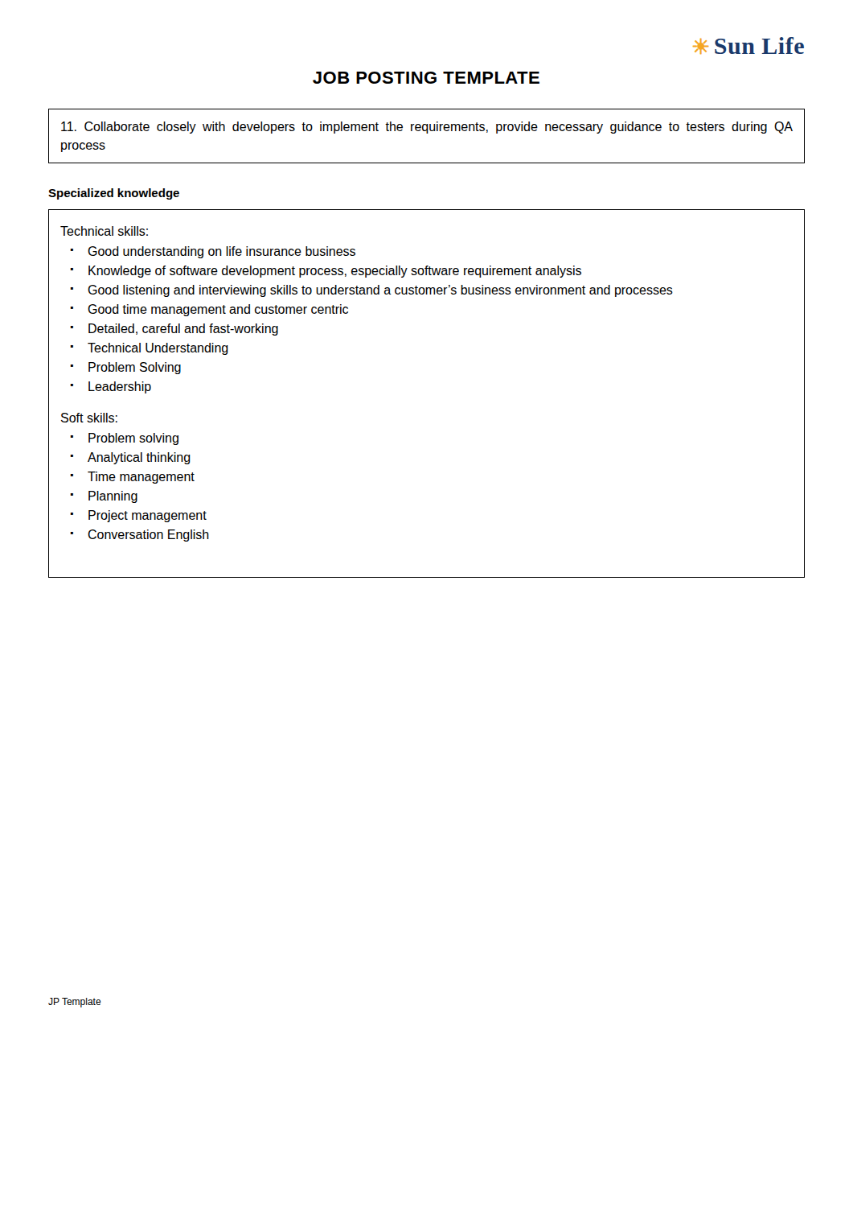☀Sun Life
JOB POSTING TEMPLATE
11. Collaborate closely with developers to implement the requirements, provide necessary guidance to testers during QA process
Specialized knowledge
Technical skills:
Good understanding on life insurance business
Knowledge of software development process, especially software requirement analysis
Good listening and interviewing skills to understand a customer’s business environment and processes
Good time management and customer centric
Detailed, careful and fast-working
Technical Understanding
Problem Solving
Leadership
Soft skills:
Problem solving
Analytical thinking
Time management
Planning
Project management
Conversation English
JP Template